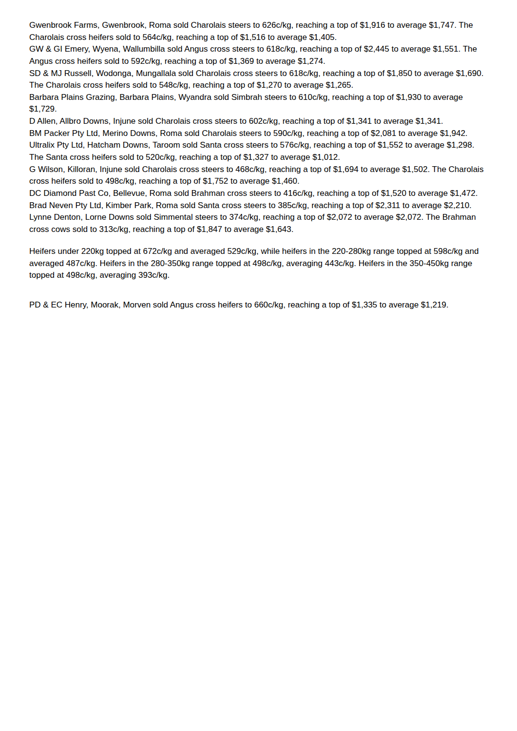Gwenbrook Farms, Gwenbrook, Roma sold Charolais steers to 626c/kg, reaching a top of $1,916 to average $1,747. The Charolais cross heifers sold to 564c/kg, reaching a top of $1,516 to average $1,405.
GW & GI Emery, Wyena, Wallumbilla sold Angus cross steers to 618c/kg, reaching a top of $2,445 to average $1,551. The Angus cross heifers sold to 592c/kg, reaching a top of $1,369 to average $1,274.
SD & MJ Russell, Wodonga, Mungallala sold Charolais cross steers to 618c/kg, reaching a top of $1,850 to average $1,690. The Charolais cross heifers sold to 548c/kg, reaching a top of $1,270 to average $1,265.
Barbara Plains Grazing, Barbara Plains, Wyandra sold Simbrah steers to 610c/kg, reaching a top of $1,930 to average $1,729.
D Allen, Allbro Downs, Injune sold Charolais cross steers to 602c/kg, reaching a top of $1,341 to average $1,341.
BM Packer Pty Ltd, Merino Downs, Roma sold Charolais steers to 590c/kg, reaching a top of $2,081 to average $1,942.
Ultralix Pty Ltd, Hatcham Downs, Taroom sold Santa cross steers to 576c/kg, reaching a top of $1,552 to average $1,298. The Santa cross heifers sold to 520c/kg, reaching a top of $1,327 to average $1,012.
G Wilson, Killoran, Injune sold Charolais cross steers to 468c/kg, reaching a top of $1,694 to average $1,502. The Charolais cross heifers sold to 498c/kg, reaching a top of $1,752 to average $1,460.
DC Diamond Past Co, Bellevue, Roma sold Brahman cross steers to 416c/kg, reaching a top of $1,520 to average $1,472.
Brad Neven Pty Ltd, Kimber Park, Roma sold Santa cross steers to 385c/kg, reaching a top of $2,311 to average $2,210.
Lynne Denton, Lorne Downs sold Simmental steers to 374c/kg, reaching a top of $2,072 to average $2,072. The Brahman cross cows sold to 313c/kg, reaching a top of $1,847 to average $1,643.
Heifers under 220kg topped at 672c/kg and averaged 529c/kg, while heifers in the 220-280kg range topped at 598c/kg and averaged 487c/kg. Heifers in the 280-350kg range topped at 498c/kg, averaging 443c/kg. Heifers in the 350-450kg range topped at 498c/kg, averaging 393c/kg.
PD & EC Henry, Moorak, Morven sold Angus cross heifers to 660c/kg, reaching a top of $1,335 to average $1,219.